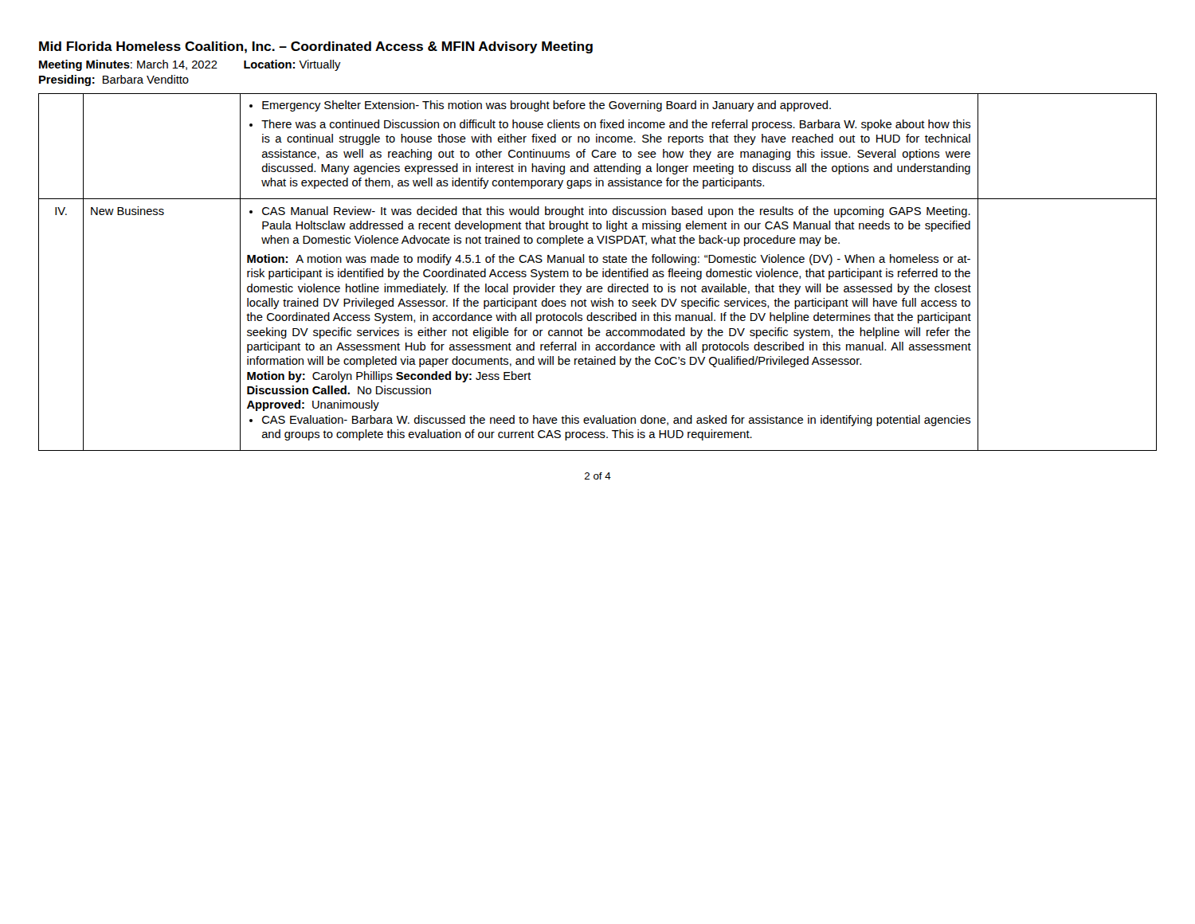Mid Florida Homeless Coalition, Inc. – Coordinated Access & MFIN Advisory Meeting
Meeting Minutes: March 14, 2022 Location: Virtually
Presiding: Barbara Venditto
| | | Emergency Shelter Extension- This motion was brought before the Governing Board in January and approved. There was a continued Discussion on difficult to house clients on fixed income and the referral process. Barbara W. spoke about how this is a continual struggle to house those with either fixed or no income. She reports that they have reached out to HUD for technical assistance, as well as reaching out to other Continuums of Care to see how they are managing this issue. Several options were discussed. Many agencies expressed in interest in having and attending a longer meeting to discuss all the options and understanding what is expected of them, as well as identify contemporary gaps in assistance for the participants. | |
| IV. | New Business | CAS Manual Review- It was decided that this would brought into discussion based upon the results of the upcoming GAPS Meeting. Paula Holtsclaw addressed a recent development that brought to light a missing element in our CAS Manual that needs to be specified when a Domestic Violence Advocate is not trained to complete a VISPDAT, what the back-up procedure may be. Motion: A motion was made to modify 4.5.1 of the CAS Manual to state the following: “Domestic Violence (DV) - When a homeless or at-risk participant is identified by the Coordinated Access System to be identified as fleeing domestic violence, that participant is referred to the domestic violence hotline immediately. If the local provider they are directed to is not available, that they will be assessed by the closest locally trained DV Privileged Assessor. If the participant does not wish to seek DV specific services, the participant will have full access to the Coordinated Access System, in accordance with all protocols described in this manual. If the DV helpline determines that the participant seeking DV specific services is either not eligible for or cannot be accommodated by the DV specific system, the helpline will refer the participant to an Assessment Hub for assessment and referral in accordance with all protocols described in this manual. All assessment information will be completed via paper documents, and will be retained by the CoC’s DV Qualified/Privileged Assessor. Motion by: Carolyn Phillips Seconded by: Jess Ebert Discussion Called. No Discussion Approved: Unanimously CAS Evaluation- Barbara W. discussed the need to have this evaluation done, and asked for assistance in identifying potential agencies and groups to complete this evaluation of our current CAS process. This is a HUD requirement. | |
2 of 4